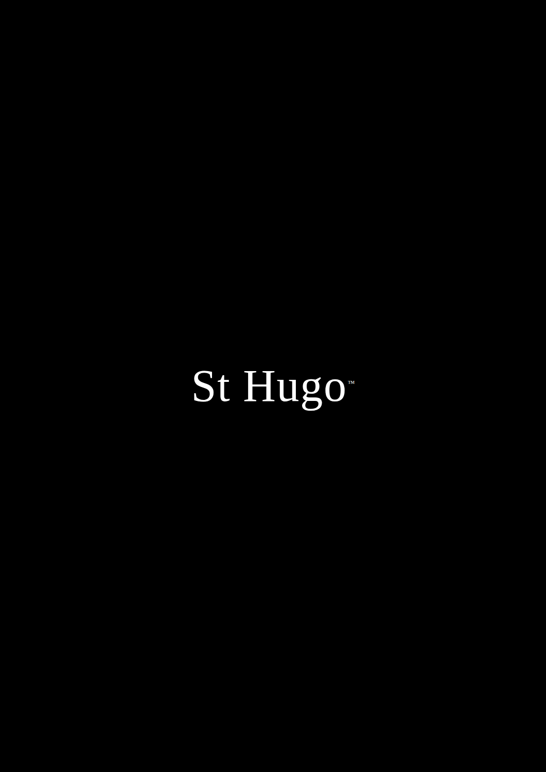St Hugo™